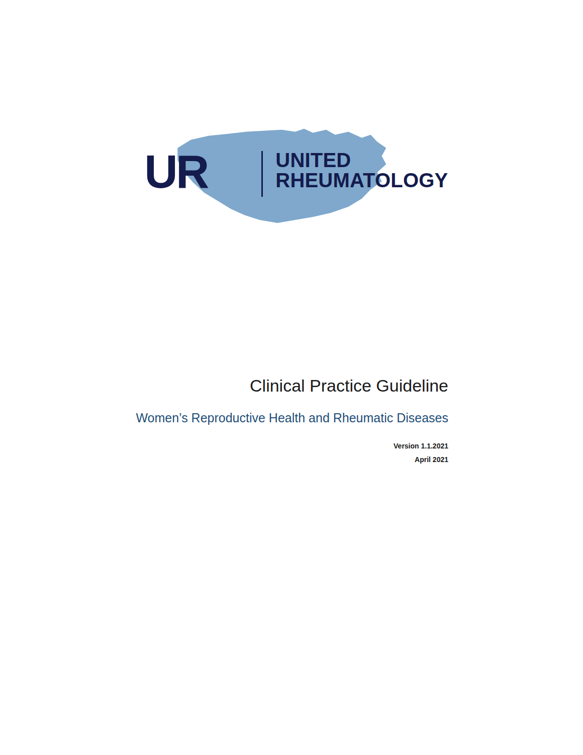UR
UNITED
RHEUMATOLOGY
Clinical Practice Guideline
Women’s Reproductive Health and Rheumatic Diseases
Version 1.1.2021
April 2021